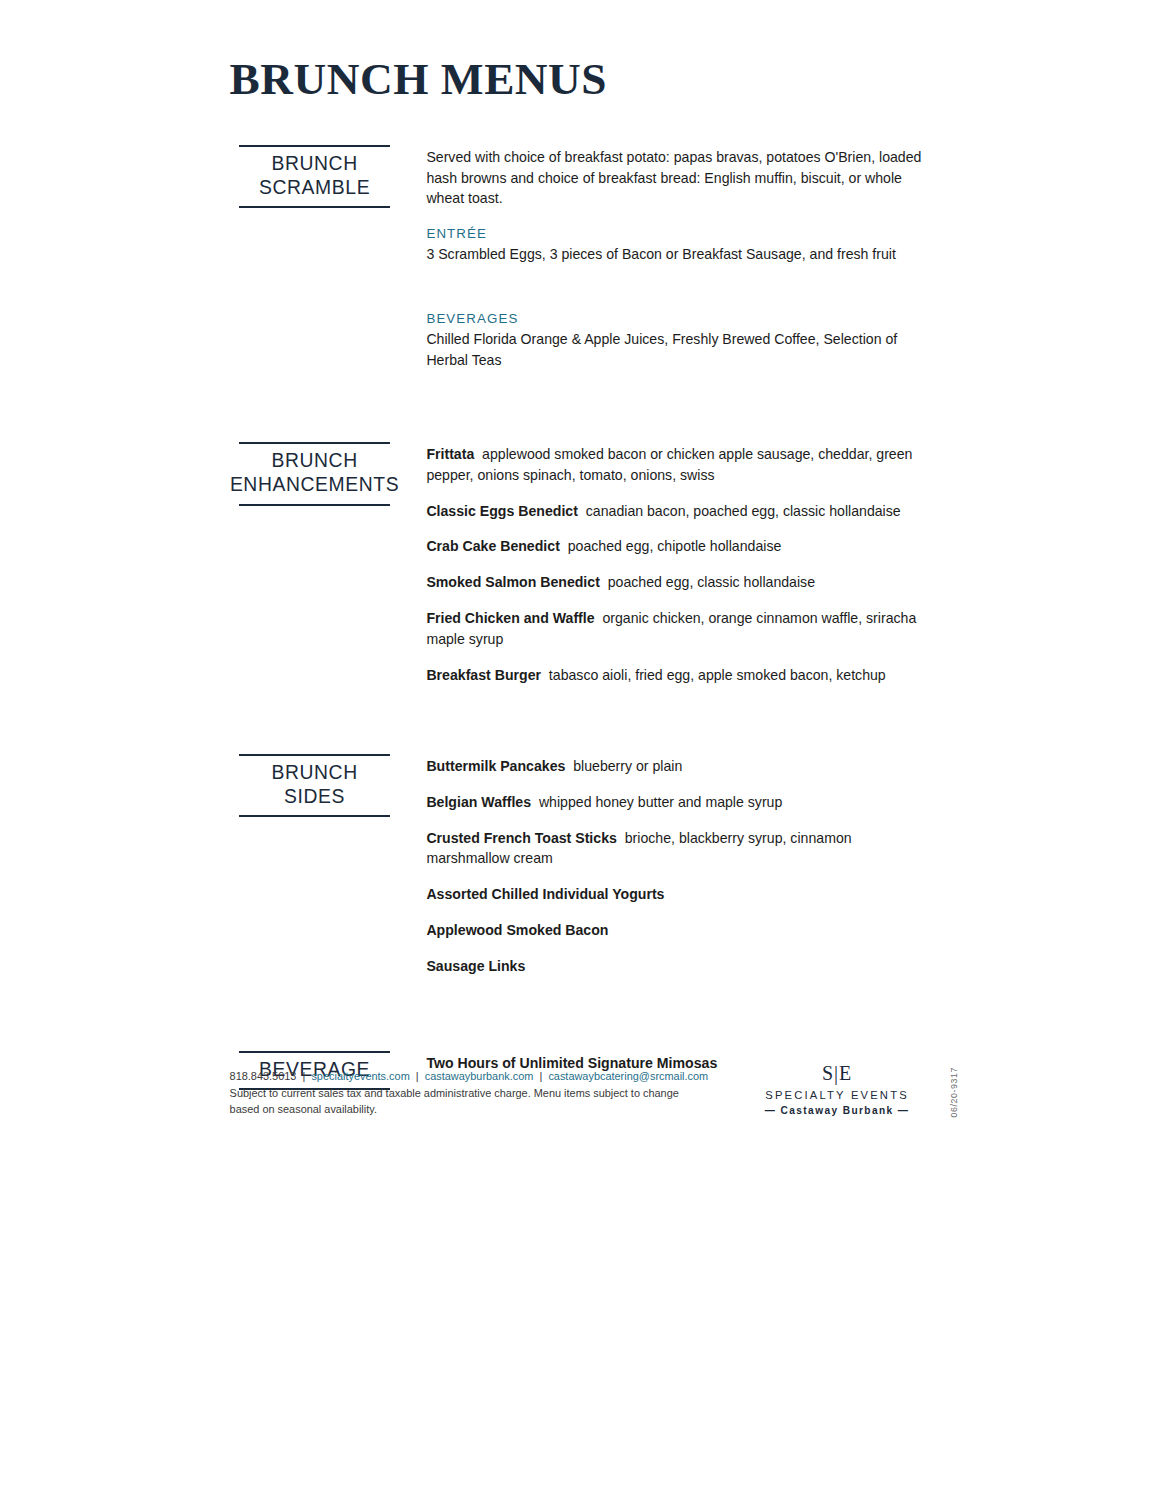Brunch Menus
Brunch
Scramble
Served with choice of breakfast potato: papas bravas, potatoes O'Brien, loaded hash browns and choice of breakfast bread: English muffin, biscuit, or whole wheat toast.
Entrée
3 Scrambled Eggs, 3 pieces of Bacon or Breakfast Sausage, and fresh fruit
Beverages
Chilled Florida Orange & Apple Juices, Freshly Brewed Coffee, Selection of Herbal Teas
Brunch
Enhancements
Frittata applewood smoked bacon or chicken apple sausage, cheddar, green pepper, onions spinach, tomato, onions, swiss
Classic Eggs Benedict canadian bacon, poached egg, classic hollandaise
Crab Cake Benedict poached egg, chipotle hollandaise
Smoked Salmon Benedict poached egg, classic hollandaise
Fried Chicken and Waffle organic chicken, orange cinnamon waffle, sriracha maple syrup
Breakfast Burger tabasco aioli, fried egg, apple smoked bacon, ketchup
Brunch
Sides
Buttermilk Pancakes blueberry or plain
Belgian Waffles whipped honey butter and maple syrup
Crusted French Toast Sticks brioche, blackberry syrup, cinnamon marshmallow cream
Assorted Chilled Individual Yogurts
Applewood Smoked Bacon
Sausage Links
Beverage
Two Hours of Unlimited Signature Mimosas
818.843.5013 | specialtyevents.com | castawayburbank.com | castawaybcatering@srcmail.com
Subject to current sales tax and taxable administrative charge. Menu items subject to change
based on seasonal availability.
S|E
Specialty Events
— Castaway Burbank —
06/20-9317